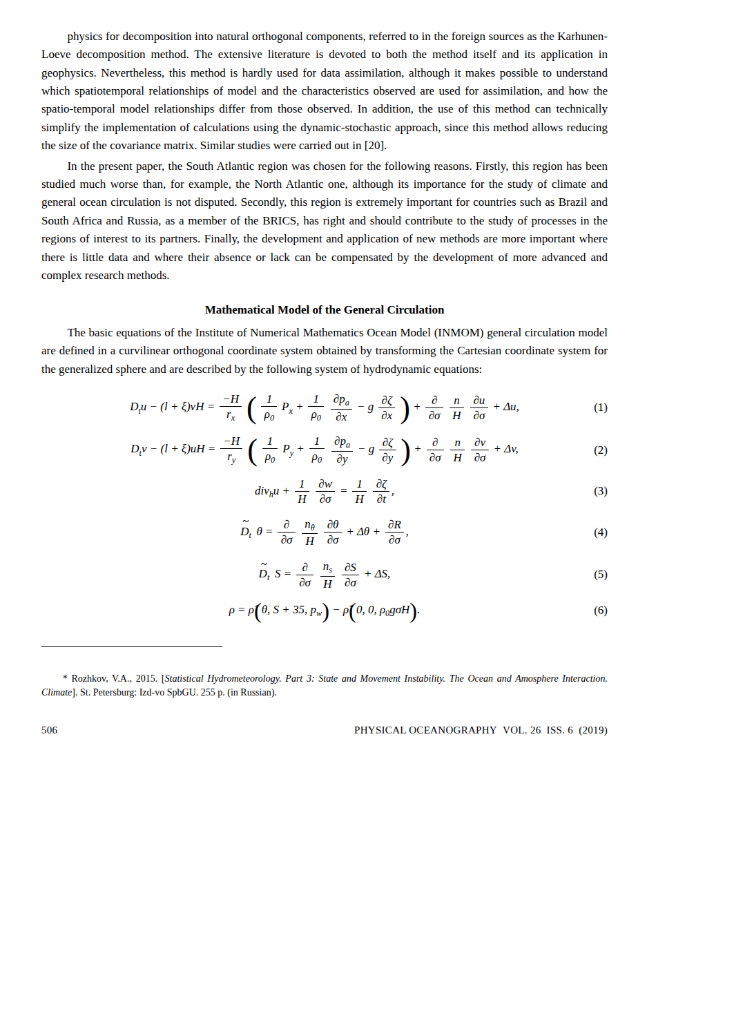physics for decomposition into natural orthogonal components, referred to in the foreign sources as the Karhunen-Loeve decomposition method. The extensive literature is devoted to both the method itself and its application in geophysics. Nevertheless, this method is hardly used for data assimilation, although it makes possible to understand which spatiotemporal relationships of model and the characteristics observed are used for assimilation, and how the spatio-temporal model relationships differ from those observed. In addition, the use of this method can technically simplify the implementation of calculations using the dynamic-stochastic approach, since this method allows reducing the size of the covariance matrix. Similar studies were carried out in [20].
In the present paper, the South Atlantic region was chosen for the following reasons. Firstly, this region has been studied much worse than, for example, the North Atlantic one, although its importance for the study of climate and general ocean circulation is not disputed. Secondly, this region is extremely important for countries such as Brazil and South Africa and Russia, as a member of the BRICS, has right and should contribute to the study of processes in the regions of interest to its partners. Finally, the development and application of new methods are more important where there is little data and where their absence or lack can be compensated by the development of more advanced and complex research methods.
Mathematical Model of the General Circulation
The basic equations of the Institute of Numerical Mathematics Ocean Model (INMOM) general circulation model are defined in a curvilinear orthogonal coordinate system obtained by transforming the Cartesian coordinate system for the generalized sphere and are described by the following system of hydrodynamic equations:
Dtu − (l + ξ)vH = −H rx ( 1 ρ0 Px + 1 ρ0 ∂pa∂x − g ∂ζ∂x ) + ∂∂σ nH ∂u∂σ + Δu,
(1)
Dtv − (l + ξ)uH = −H ry ( 1 ρ0 Py + 1 ρ0 ∂pa∂y − g ∂ζ∂y ) + ∂∂σ nH ∂v∂σ + Δv,
(2)
divhu + 1 H ∂w∂σ = 1 H ∂ζ∂t,
(3)
~ Dt  θ = ∂∂σ nθ H ∂θ∂σ + Δθ + ∂R∂σ,
(4)
~ Dt  S = ∂∂σ ns H ∂S∂σ + ΔS,
(5)
ρ = ρ̂(θ, S + 35, pw) − ρ̂(0, 0, ρ0gσH).
(6)
* Rozhkov, V.A., 2015. [Statistical Hydrometeorology. Part 3: State and Movement Instability. The Ocean and Amosphere Interaction. Climate]. St. Petersburg: Izd-vo SpbGU. 255 p. (in Russian).
506 PHYSICAL OCEANOGRAPHY VOL. 26 ISS. 6 (2019)